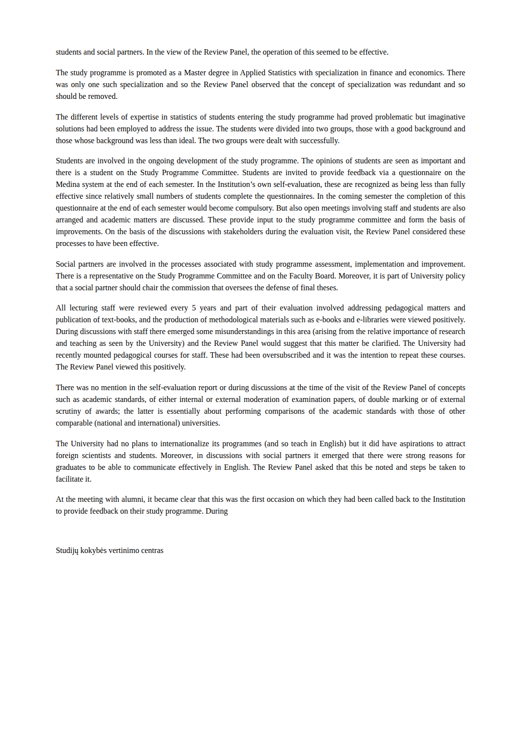students and social partners. In the view of the Review Panel, the operation of this seemed to be effective.
The study programme is promoted as a Master degree in Applied Statistics with specialization in finance and economics. There was only one such specialization and so the Review Panel observed that the concept of specialization was redundant and so should be removed.
The different levels of expertise in statistics of students entering the study programme had proved problematic but imaginative solutions had been employed to address the issue. The students were divided into two groups, those with a good background and those whose background was less than ideal. The two groups were dealt with successfully.
Students are involved in the ongoing development of the study programme. The opinions of students are seen as important and there is a student on the Study Programme Committee. Students are invited to provide feedback via a questionnaire on the Medina system at the end of each semester. In the Institution’s own self-evaluation, these are recognized as being less than fully effective since relatively small numbers of students complete the questionnaires. In the coming semester the completion of this questionnaire at the end of each semester would become compulsory. But also open meetings involving staff and students are also arranged and academic matters are discussed. These provide input to the study programme committee and form the basis of improvements. On the basis of the discussions with stakeholders during the evaluation visit, the Review Panel considered these processes to have been effective.
Social partners are involved in the processes associated with study programme assessment, implementation and improvement. There is a representative on the Study Programme Committee and on the Faculty Board. Moreover, it is part of University policy that a social partner should chair the commission that oversees the defense of final theses.
All lecturing staff were reviewed every 5 years and part of their evaluation involved addressing pedagogical matters and publication of text-books, and the production of methodological materials such as e-books and e-libraries were viewed positively. During discussions with staff there emerged some misunderstandings in this area (arising from the relative importance of research and teaching as seen by the University) and the Review Panel would suggest that this matter be clarified. The University had recently mounted pedagogical courses for staff. These had been oversubscribed and it was the intention to repeat these courses. The Review Panel viewed this positively.
There was no mention in the self-evaluation report or during discussions at the time of the visit of the Review Panel of concepts such as academic standards, of either internal or external moderation of examination papers, of double marking or of external scrutiny of awards; the latter is essentially about performing comparisons of the academic standards with those of other comparable (national and international) universities.
The University had no plans to internationalize its programmes (and so teach in English) but it did have aspirations to attract foreign scientists and students. Moreover, in discussions with social partners it emerged that there were strong reasons for graduates to be able to communicate effectively in English. The Review Panel asked that this be noted and steps be taken to facilitate it.
At the meeting with alumni, it became clear that this was the first occasion on which they had been called back to the Institution to provide feedback on their study programme. During
Studijų kokybės vertinimo centras